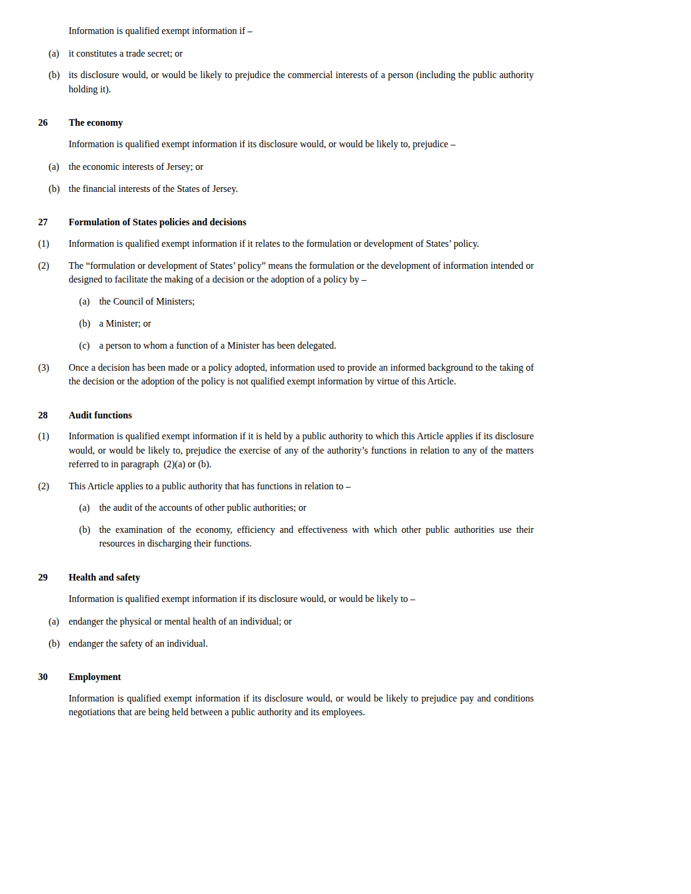Information is qualified exempt information if –
(a) it constitutes a trade secret; or
(b) its disclosure would, or would be likely to prejudice the commercial interests of a person (including the public authority holding it).
26 The economy
Information is qualified exempt information if its disclosure would, or would be likely to, prejudice –
(a) the economic interests of Jersey; or
(b) the financial interests of the States of Jersey.
27 Formulation of States policies and decisions
(1) Information is qualified exempt information if it relates to the formulation or development of States’ policy.
(2) The “formulation or development of States’ policy” means the formulation or the development of information intended or designed to facilitate the making of a decision or the adoption of a policy by –
(a) the Council of Ministers;
(b) a Minister; or
(c) a person to whom a function of a Minister has been delegated.
(3) Once a decision has been made or a policy adopted, information used to provide an informed background to the taking of the decision or the adoption of the policy is not qualified exempt information by virtue of this Article.
28 Audit functions
(1) Information is qualified exempt information if it is held by a public authority to which this Article applies if its disclosure would, or would be likely to, prejudice the exercise of any of the authority’s functions in relation to any of the matters referred to in paragraph (2)(a) or (b).
(2) This Article applies to a public authority that has functions in relation to –
(a) the audit of the accounts of other public authorities; or
(b) the examination of the economy, efficiency and effectiveness with which other public authorities use their resources in discharging their functions.
29 Health and safety
Information is qualified exempt information if its disclosure would, or would be likely to –
(a) endanger the physical or mental health of an individual; or
(b) endanger the safety of an individual.
30 Employment
Information is qualified exempt information if its disclosure would, or would be likely to prejudice pay and conditions negotiations that are being held between a public authority and its employees.